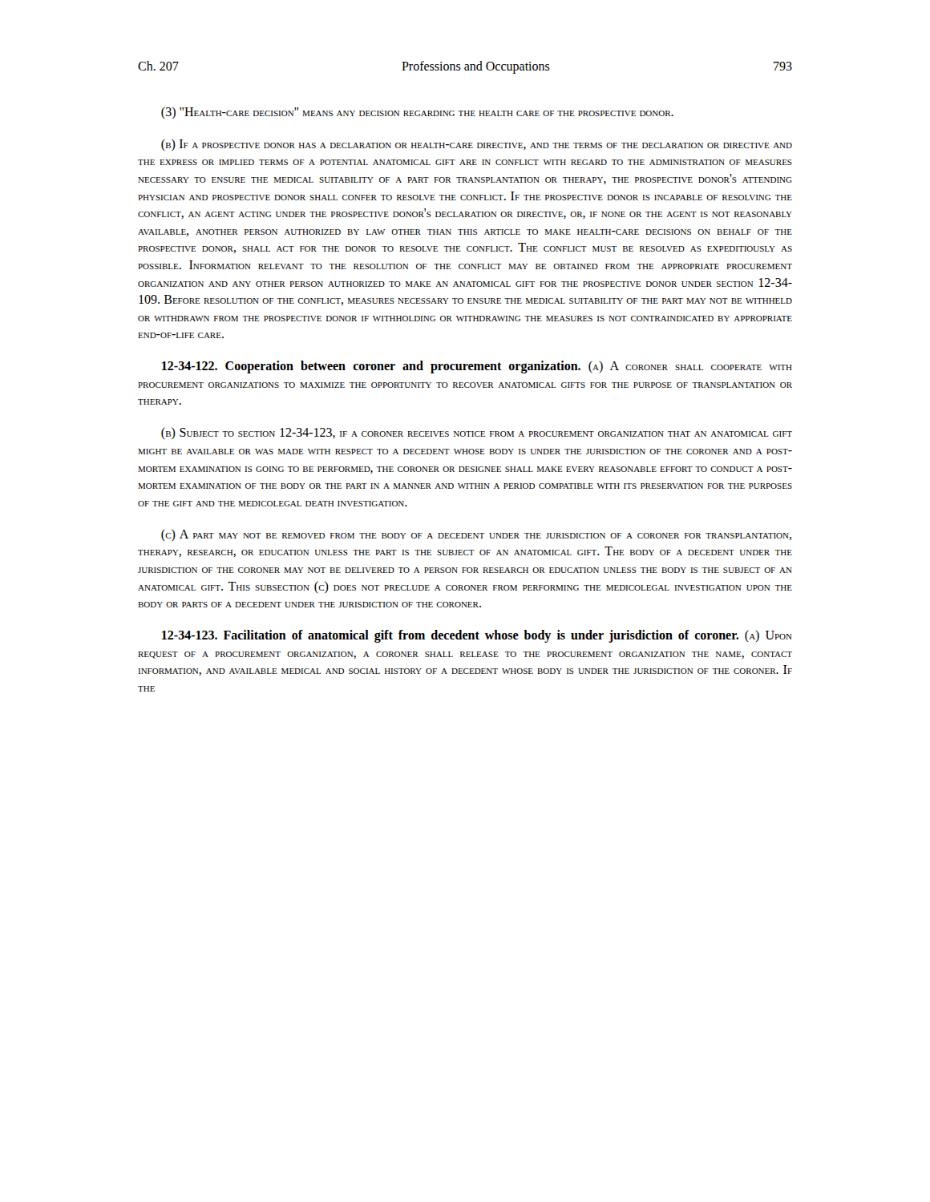Ch. 207 Professions and Occupations 793
(3) "Health-care decision" means any decision regarding the health care of the prospective donor.
(b) If a prospective donor has a declaration or health-care directive, and the terms of the declaration or directive and the express or implied terms of a potential anatomical gift are in conflict with regard to the administration of measures necessary to ensure the medical suitability of a part for transplantation or therapy, the prospective donor's attending physician and prospective donor shall confer to resolve the conflict. If the prospective donor is incapable of resolving the conflict, an agent acting under the prospective donor's declaration or directive, or, if none or the agent is not reasonably available, another person authorized by law other than this article to make health-care decisions on behalf of the prospective donor, shall act for the donor to resolve the conflict. The conflict must be resolved as expeditiously as possible. Information relevant to the resolution of the conflict may be obtained from the appropriate procurement organization and any other person authorized to make an anatomical gift for the prospective donor under section 12-34-109. Before resolution of the conflict, measures necessary to ensure the medical suitability of the part may not be withheld or withdrawn from the prospective donor if withholding or withdrawing the measures is not contraindicated by appropriate end-of-life care.
12-34-122. Cooperation between coroner and procurement organization. (a) A coroner shall cooperate with procurement organizations to maximize the opportunity to recover anatomical gifts for the purpose of transplantation or therapy.
(b) Subject to section 12-34-123, if a coroner receives notice from a procurement organization that an anatomical gift might be available or was made with respect to a decedent whose body is under the jurisdiction of the coroner and a post-mortem examination is going to be performed, the coroner or designee shall make every reasonable effort to conduct a post-mortem examination of the body or the part in a manner and within a period compatible with its preservation for the purposes of the gift and the medicolegal death investigation.
(c) A part may not be removed from the body of a decedent under the jurisdiction of a coroner for transplantation, therapy, research, or education unless the part is the subject of an anatomical gift. The body of a decedent under the jurisdiction of the coroner may not be delivered to a person for research or education unless the body is the subject of an anatomical gift. This subsection (c) does not preclude a coroner from performing the medicolegal investigation upon the body or parts of a decedent under the jurisdiction of the coroner.
12-34-123. Facilitation of anatomical gift from decedent whose body is under jurisdiction of coroner. (a) Upon request of a procurement organization, a coroner shall release to the procurement organization the name, contact information, and available medical and social history of a decedent whose body is under the jurisdiction of the coroner. If the